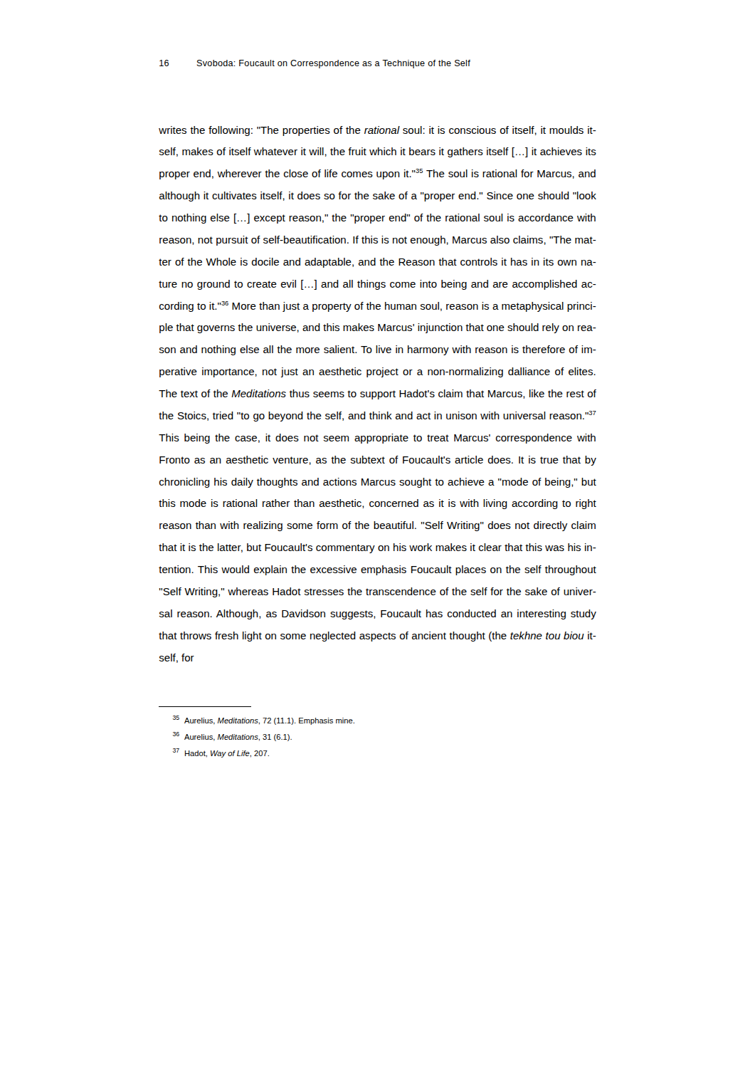16 Svoboda: Foucault on Correspondence as a Technique of the Self
writes the following: "The properties of the rational soul: it is conscious of itself, it moulds itself, makes of itself whatever it will, the fruit which it bears it gathers itself […] it achieves its proper end, wherever the close of life comes upon it."35 The soul is rational for Marcus, and although it cultivates itself, it does so for the sake of a "proper end." Since one should "look to nothing else […] except reason," the "proper end" of the rational soul is accordance with reason, not pursuit of self-beautification. If this is not enough, Marcus also claims, "The matter of the Whole is docile and adaptable, and the Reason that controls it has in its own nature no ground to create evil […] and all things come into being and are accomplished according to it."36 More than just a property of the human soul, reason is a meta­physical principle that governs the universe, and this makes Marcus' injunction that one should rely on reason and nothing else all the more salient. To live in harmony with reason is therefore of imperative importance, not just an aesthetic project or a non-normalizing dalliance of elites. The text of the Meditations thus seems to support Hadot's claim that Marcus, like the rest of the Stoics, tried "to go beyond the self, and think and act in unison with universal reason."37 This being the case, it does not seem appropriate to treat Marcus' correspondence with Fronto as an aesthetic venture, as the subtext of Foucault's article does. It is true that by chronicling his daily thoughts and actions Marcus sought to achieve a "mode of being," but this mode is rational rather than aesthetic, concerned as it is with liv­ing according to right reason than with realizing some form of the beautiful. "Self Writing" does not directly claim that it is the latter, but Foucault's commentary on his work makes it clear that this was his intention. This would explain the excessive emphasis Foucault places on the self throughout "Self Writing," whereas Hadot stresses the transcendence of the self for the sake of universal reason. Although, as Davidson suggests, Foucault has conducted an interesting study that throws fresh light on some neglected aspects of ancient thought (the tekhne tou biou itself, for
35 Aurelius, Meditations, 72 (11.1). Emphasis mine.
36 Aurelius, Meditations, 31 (6.1).
37 Hadot, Way of Life, 207.